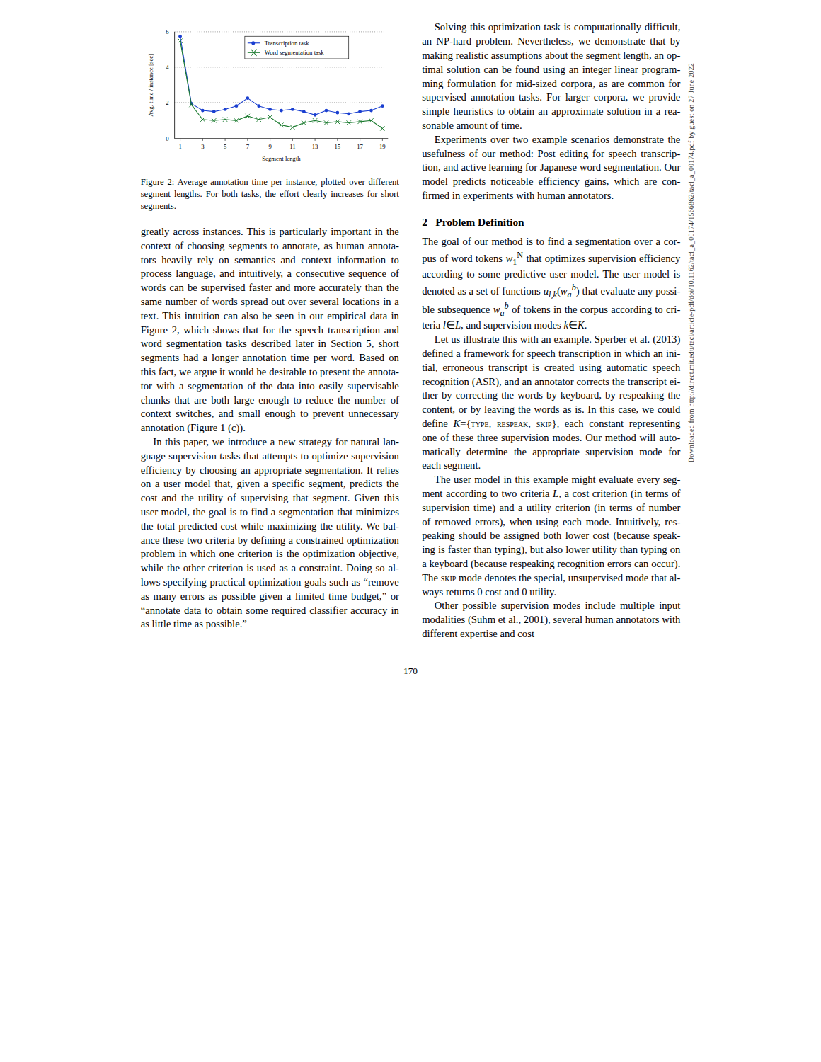Downloaded from http://direct.mit.edu/tacl/article-pdf/doi/10.1162/tacl_a_00174/1566862/tacl_a_00174.pdf by guest on 27 June 2022
6 4 2 0 1 3 5 7 9 11 13 15 17 19 Segment length Avg. time / instance [sec] Transcription task Word segmentation task
Figure 2: Average annotation time per instance, plotted over different segment lengths. For both tasks, the effort clearly increases for short segments.
greatly across instances. This is particularly important in the context of choosing segments to annotate, as human annotators heavily rely on semantics and context information to process language, and intuitively, a consecutive sequence of words can be supervised faster and more accurately than the same number of words spread out over several locations in a text. This intuition can also be seen in our empirical data in Figure 2, which shows that for the speech transcription and word segmentation tasks described later in Section 5, short segments had a longer annotation time per word. Based on this fact, we argue it would be desirable to present the annotator with a segmentation of the data into easily supervisable chunks that are both large enough to reduce the number of context switches, and small enough to prevent unnecessary annotation (Figure 1 (c)).
In this paper, we introduce a new strategy for natural language supervision tasks that attempts to optimize supervision efficiency by choosing an appropriate segmentation. It relies on a user model that, given a specific segment, predicts the cost and the utility of supervising that segment. Given this user model, the goal is to find a segmentation that minimizes the total predicted cost while maximizing the utility. We balance these two criteria by defining a constrained optimization problem in which one criterion is the optimization objective, while the other criterion is used as a constraint. Doing so allows specifying practical optimization goals such as “remove as many errors as possible given a limited time budget,” or “annotate data to obtain some required classifier accuracy in as little time as possible.”
Solving this optimization task is computationally difficult, an NP-hard problem. Nevertheless, we demonstrate that by making realistic assumptions about the segment length, an optimal solution can be found using an integer linear programming formulation for mid-sized corpora, as are common for supervised annotation tasks. For larger corpora, we provide simple heuristics to obtain an approximate solution in a reasonable amount of time.
Experiments over two example scenarios demonstrate the usefulness of our method: Post editing for speech transcription, and active learning for Japanese word segmentation. Our model predicts noticeable efficiency gains, which are confirmed in experiments with human annotators.
2 Problem Definition
The goal of our method is to find a segmentation over a corpus of word tokens w1N that optimizes supervision efficiency according to some predictive user model. The user model is denoted as a set of functions ul,k(wab) that evaluate any possible subsequence wab of tokens in the corpus according to criteria l∈L, and supervision modes k∈K.
Let us illustrate this with an example. Sperber et al. (2013) defined a framework for speech transcription in which an initial, erroneous transcript is created using automatic speech recognition (ASR), and an annotator corrects the transcript either by correcting the words by keyboard, by respeaking the content, or by leaving the words as is. In this case, we could define K={type, respeak, skip}, each constant representing one of these three supervision modes. Our method will automatically determine the appropriate supervision mode for each segment.
The user model in this example might evaluate every segment according to two criteria L, a cost criterion (in terms of supervision time) and a utility criterion (in terms of number of removed errors), when using each mode. Intuitively, respeaking should be assigned both lower cost (because speaking is faster than typing), but also lower utility than typing on a keyboard (because respeaking recognition errors can occur). The skip mode denotes the special, unsupervised mode that always returns 0 cost and 0 utility.
Other possible supervision modes include multiple input modalities (Suhm et al., 2001), several human annotators with different expertise and cost
170